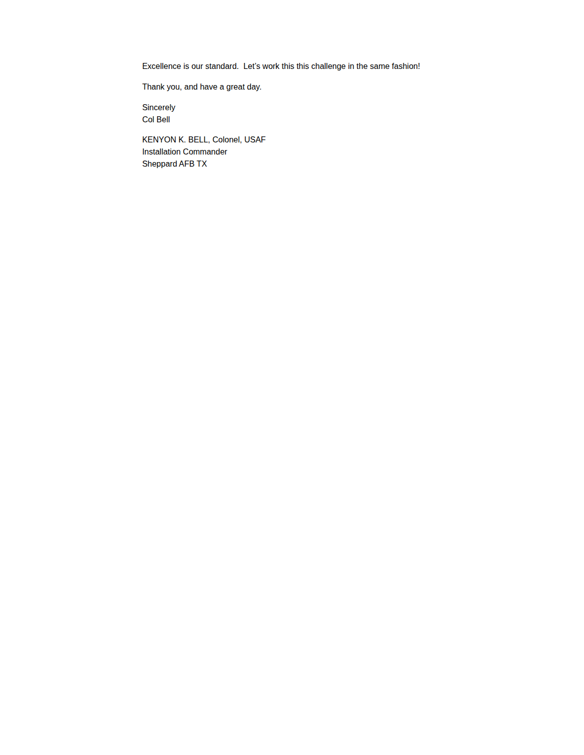Excellence is our standard. Let’s work this this challenge in the same fashion!
Thank you, and have a great day.
Sincerely
Col Bell
KENYON K. BELL, Colonel, USAF
Installation Commander
Sheppard AFB TX